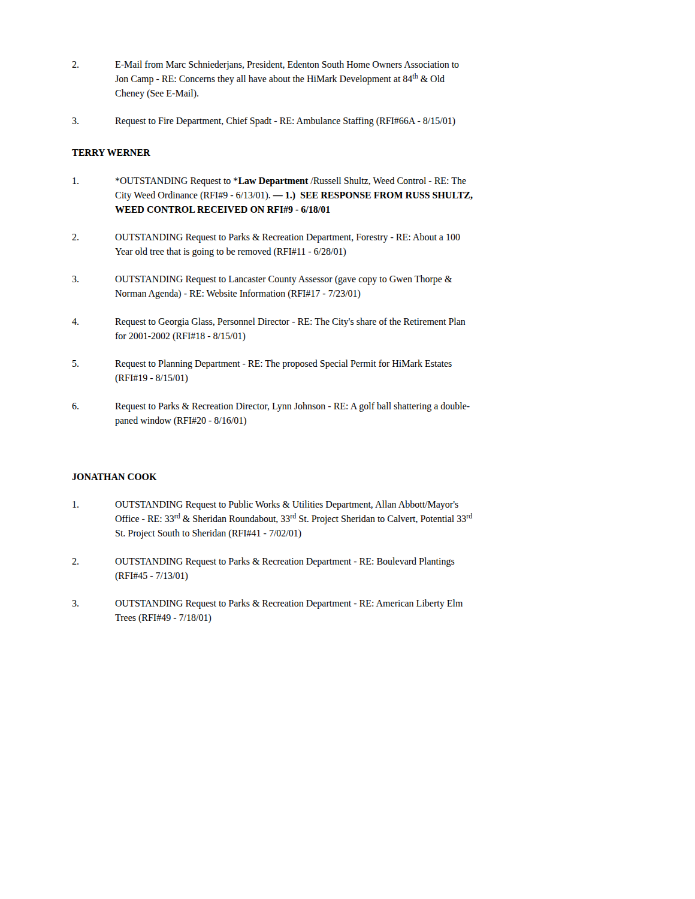2. E-Mail from Marc Schniederjans, President, Edenton South Home Owners Association to Jon Camp - RE: Concerns they all have about the HiMark Development at 84th & Old Cheney (See E-Mail).
3. Request to Fire Department, Chief Spadt - RE: Ambulance Staffing (RFI#66A - 8/15/01)
TERRY WERNER
1. *OUTSTANDING Request to *Law Department /Russell Shultz, Weed Control - RE: The City Weed Ordinance (RFI#9 - 6/13/01). — 1.) SEE RESPONSE FROM RUSS SHULTZ, WEED CONTROL RECEIVED ON RFI#9 - 6/18/01
2. OUTSTANDING Request to Parks & Recreation Department, Forestry - RE: About a 100 Year old tree that is going to be removed (RFI#11 - 6/28/01)
3. OUTSTANDING Request to Lancaster County Assessor (gave copy to Gwen Thorpe & Norman Agenda) - RE: Website Information (RFI#17 - 7/23/01)
4. Request to Georgia Glass, Personnel Director - RE: The City's share of the Retirement Plan for 2001-2002 (RFI#18 - 8/15/01)
5. Request to Planning Department - RE: The proposed Special Permit for HiMark Estates (RFI#19 - 8/15/01)
6. Request to Parks & Recreation Director, Lynn Johnson - RE: A golf ball shattering a double-paned window (RFI#20 - 8/16/01)
JONATHAN COOK
1. OUTSTANDING Request to Public Works & Utilities Department, Allan Abbott/Mayor's Office - RE: 33rd & Sheridan Roundabout, 33rd St. Project Sheridan to Calvert, Potential 33rd St. Project South to Sheridan (RFI#41 - 7/02/01)
2. OUTSTANDING Request to Parks & Recreation Department - RE: Boulevard Plantings (RFI#45 - 7/13/01)
3. OUTSTANDING Request to Parks & Recreation Department - RE: American Liberty Elm Trees (RFI#49 - 7/18/01)